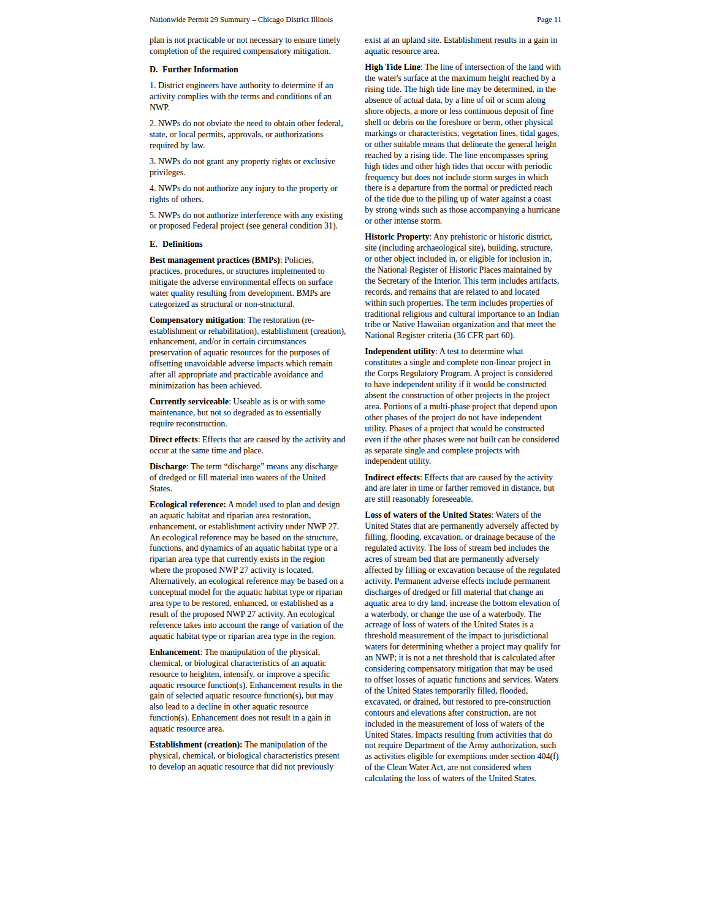Nationwide Permit 29 Summary – Chicago District Illinois
Page 11
plan is not practicable or not necessary to ensure timely completion of the required compensatory mitigation.
D. Further Information
1. District engineers have authority to determine if an activity complies with the terms and conditions of an NWP.
2. NWPs do not obviate the need to obtain other federal, state, or local permits, approvals, or authorizations required by law.
3. NWPs do not grant any property rights or exclusive privileges.
4. NWPs do not authorize any injury to the property or rights of others.
5. NWPs do not authorize interference with any existing or proposed Federal project (see general condition 31).
E. Definitions
Best management practices (BMPs): Policies, practices, procedures, or structures implemented to mitigate the adverse environmental effects on surface water quality resulting from development. BMPs are categorized as structural or non-structural.
Compensatory mitigation: The restoration (re-establishment or rehabilitation), establishment (creation), enhancement, and/or in certain circumstances preservation of aquatic resources for the purposes of offsetting unavoidable adverse impacts which remain after all appropriate and practicable avoidance and minimization has been achieved.
Currently serviceable: Useable as is or with some maintenance, but not so degraded as to essentially require reconstruction.
Direct effects: Effects that are caused by the activity and occur at the same time and place.
Discharge: The term “discharge” means any discharge of dredged or fill material into waters of the United States.
Ecological reference: A model used to plan and design an aquatic habitat and riparian area restoration, enhancement, or establishment activity under NWP 27. An ecological reference may be based on the structure, functions, and dynamics of an aquatic habitat type or a riparian area type that currently exists in the region where the proposed NWP 27 activity is located. Alternatively, an ecological reference may be based on a conceptual model for the aquatic habitat type or riparian area type to be restored, enhanced, or established as a result of the proposed NWP 27 activity. An ecological reference takes into account the range of variation of the aquatic habitat type or riparian area type in the region.
Enhancement: The manipulation of the physical, chemical, or biological characteristics of an aquatic resource to heighten, intensify, or improve a specific aquatic resource function(s). Enhancement results in the gain of selected aquatic resource function(s), but may also lead to a decline in other aquatic resource function(s). Enhancement does not result in a gain in aquatic resource area.
Establishment (creation): The manipulation of the physical, chemical, or biological characteristics present to develop an aquatic resource that did not previously exist at an upland site. Establishment results in a gain in aquatic resource area.
High Tide Line: The line of intersection of the land with the water's surface at the maximum height reached by a rising tide. The high tide line may be determined, in the absence of actual data, by a line of oil or scum along shore objects, a more or less continuous deposit of fine shell or debris on the foreshore or berm, other physical markings or characteristics, vegetation lines, tidal gages, or other suitable means that delineate the general height reached by a rising tide. The line encompasses spring high tides and other high tides that occur with periodic frequency but does not include storm surges in which there is a departure from the normal or predicted reach of the tide due to the piling up of water against a coast by strong winds such as those accompanying a hurricane or other intense storm.
Historic Property: Any prehistoric or historic district, site (including archaeological site), building, structure, or other object included in, or eligible for inclusion in, the National Register of Historic Places maintained by the Secretary of the Interior. This term includes artifacts, records, and remains that are related to and located within such properties. The term includes properties of traditional religious and cultural importance to an Indian tribe or Native Hawaiian organization and that meet the National Register criteria (36 CFR part 60).
Independent utility: A test to determine what constitutes a single and complete non-linear project in the Corps Regulatory Program. A project is considered to have independent utility if it would be constructed absent the construction of other projects in the project area. Portions of a multi-phase project that depend upon other phases of the project do not have independent utility. Phases of a project that would be constructed even if the other phases were not built can be considered as separate single and complete projects with independent utility.
Indirect effects: Effects that are caused by the activity and are later in time or farther removed in distance, but are still reasonably foreseeable.
Loss of waters of the United States: Waters of the United States that are permanently adversely affected by filling, flooding, excavation, or drainage because of the regulated activity. The loss of stream bed includes the acres of stream bed that are permanently adversely affected by filling or excavation because of the regulated activity. Permanent adverse effects include permanent discharges of dredged or fill material that change an aquatic area to dry land, increase the bottom elevation of a waterbody, or change the use of a waterbody. The acreage of loss of waters of the United States is a threshold measurement of the impact to jurisdictional waters for determining whether a project may qualify for an NWP; it is not a net threshold that is calculated after considering compensatory mitigation that may be used to offset losses of aquatic functions and services. Waters of the United States temporarily filled, flooded, excavated, or drained, but restored to pre-construction contours and elevations after construction, are not included in the measurement of loss of waters of the United States. Impacts resulting from activities that do not require Department of the Army authorization, such as activities eligible for exemptions under section 404(f) of the Clean Water Act, are not considered when calculating the loss of waters of the United States.